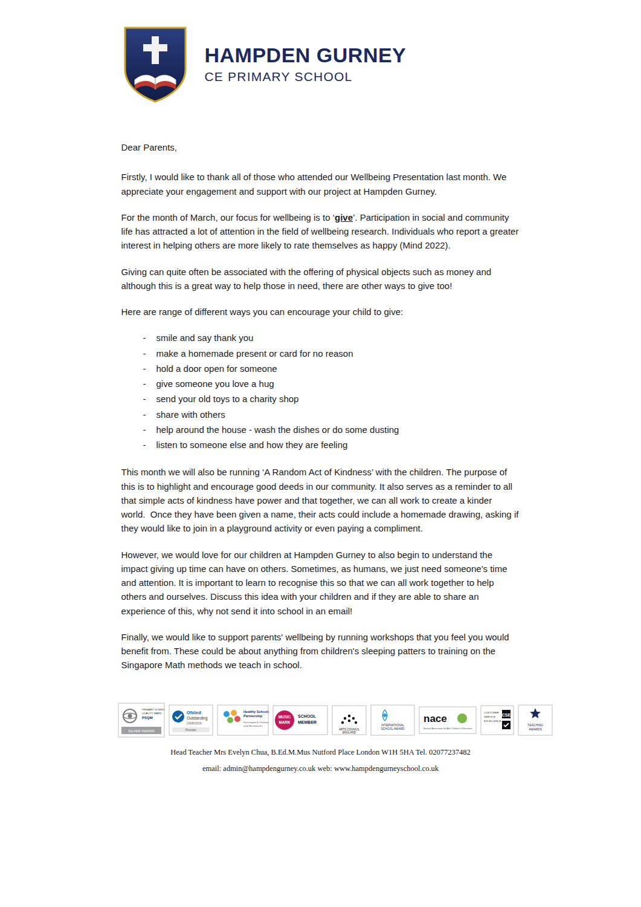HAMPDEN GURNEY
CE PRIMARY SCHOOL
Dear Parents,
Firstly, I would like to thank all of those who attended our Wellbeing Presentation last month. We appreciate your engagement and support with our project at Hampden Gurney.
For the month of March, our focus for wellbeing is to ‘give’. Participation in social and community life has attracted a lot of attention in the field of wellbeing research. Individuals who report a greater interest in helping others are more likely to rate themselves as happy (Mind 2022).
Giving can quite often be associated with the offering of physical objects such as money and although this is a great way to help those in need, there are other ways to give too!
Here are range of different ways you can encourage your child to give:
smile and say thank you
make a homemade present or card for no reason
hold a door open for someone
give someone you love a hug
send your old toys to a charity shop
share with others
help around the house - wash the dishes or do some dusting
listen to someone else and how they are feeling
This month we will also be running ‘A Random Act of Kindness’ with the children. The purpose of this is to highlight and encourage good deeds in our community. It also serves as a reminder to all that simple acts of kindness have power and that together, we can all work to create a kinder world. Once they have been given a name, their acts could include a homemade drawing, asking if they would like to join in a playground activity or even paying a compliment.
However, we would love for our children at Hampden Gurney to also begin to understand the impact giving up time can have on others. Sometimes, as humans, we just need someone's time and attention. It is important to learn to recognise this so that we can all work together to help others and ourselves. Discuss this idea with your children and if they are able to share an experience of this, why not send it into school in an email!
Finally, we would like to support parents' wellbeing by running workshops that you feel you would benefit from. These could be about anything from children's sleeping patters to training on the Singapore Math methods we teach in school.
PRIMARY SCIENCE QUALITY MARK PSQM SILVER AWARD
Ofsted Outstanding 2008/2009 Provider
Healthy Schools Partnership Kensington & Chelsea and Westminster
MUSIC MARK SCHOOL MEMBER
ARTS COUNCIL ENGLAND
INTERNATIONAL SCHOOL AWARD
nace National Association for Able Children in Education
CUSTOMER SERVICE EXCELLENCE CSE
TEACHING AWARDS
Head Teacher Mrs Evelyn Chua, B.Ed.M.Mus Nutford Place London W1H 5HA Tel. 02077237482
email: admin@hampdengurney.co.uk web: www.hampdengurneyschool.co.uk